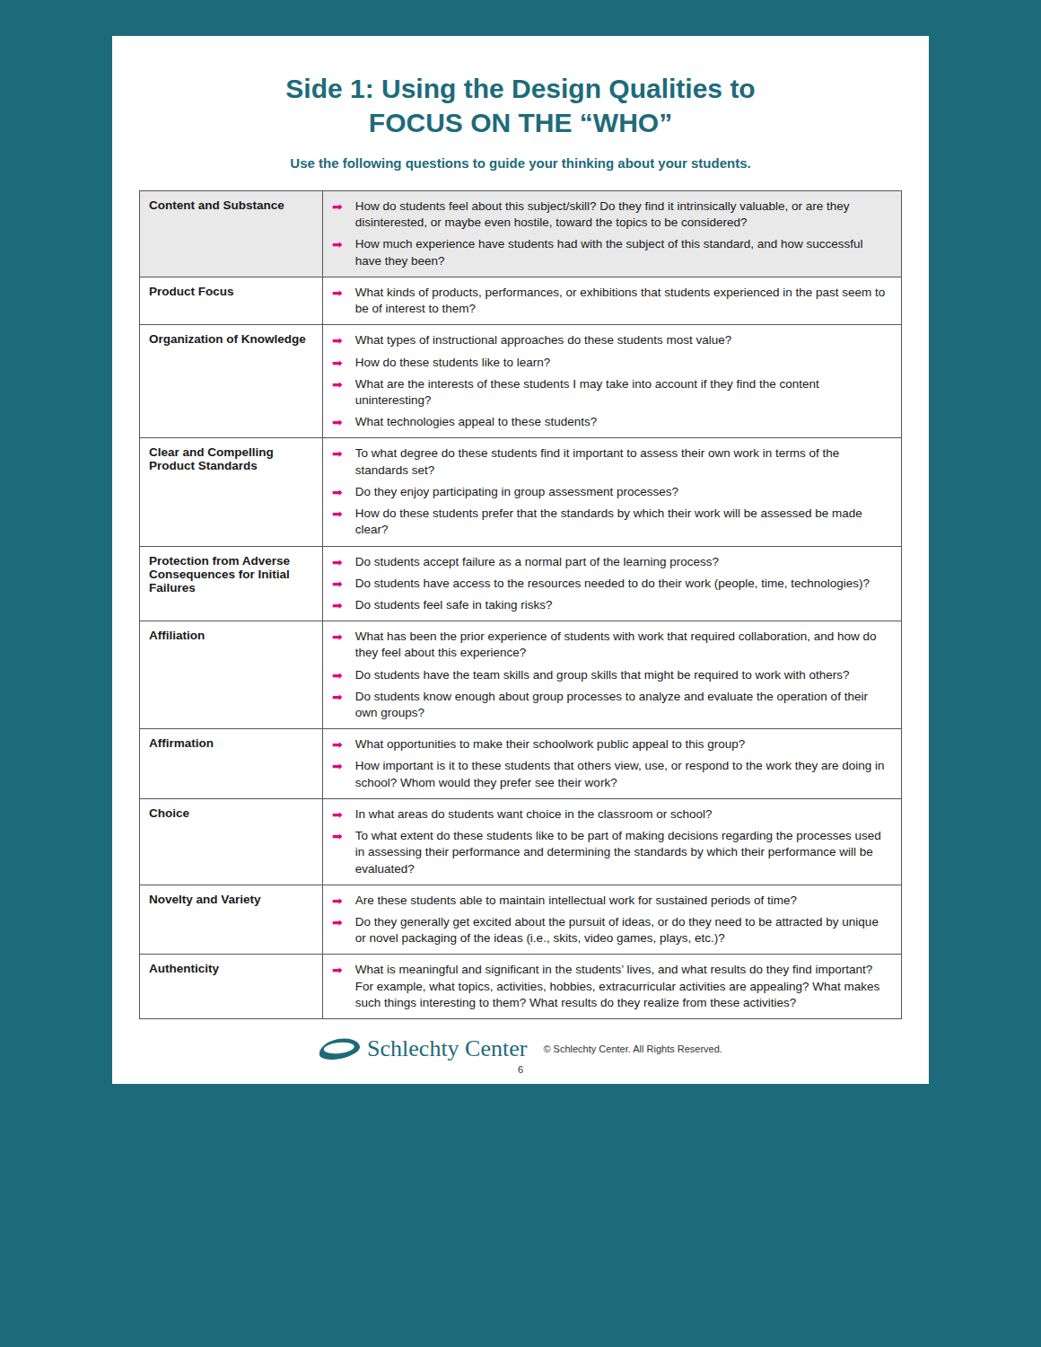Side 1: Using the Design Qualities to FOCUS ON THE “WHO”
Use the following questions to guide your thinking about your students.
| Content and Substance | How do students feel about this subject/skill? Do they find it intrinsically valuable, or are they disinterested, or maybe even hostile, toward the topics to be considered? How much experience have students had with the subject of this standard, and how successful have they been? |
| Product Focus | What kinds of products, performances, or exhibitions that students experienced in the past seem to be of interest to them? |
| Organization of Knowledge | What types of instructional approaches do these students most value? How do these students like to learn? What are the interests of these students I may take into account if they find the content uninteresting? What technologies appeal to these students? |
| Clear and Compelling Product Standards | To what degree do these students find it important to assess their own work in terms of the standards set? Do they enjoy participating in group assessment processes? How do these students prefer that the standards by which their work will be assessed be made clear? |
| Protection from Adverse Consequences for Initial Failures | Do students accept failure as a normal part of the learning process? Do students have access to the resources needed to do their work (people, time, technologies)? Do students feel safe in taking risks? |
| Affiliation | What has been the prior experience of students with work that required collaboration, and how do they feel about this experience? Do students have the team skills and group skills that might be required to work with others? Do students know enough about group processes to analyze and evaluate the operation of their own groups? |
| Affirmation | What opportunities to make their schoolwork public appeal to this group? How important is it to these students that others view, use, or respond to the work they are doing in school? Whom would they prefer see their work? |
| Choice | In what areas do students want choice in the classroom or school? To what extent do these students like to be part of making decisions regarding the processes used in assessing their performance and determining the standards by which their performance will be evaluated? |
| Novelty and Variety | Are these students able to maintain intellectual work for sustained periods of time? Do they generally get excited about the pursuit of ideas, or do they need to be attracted by unique or novel packaging of the ideas (i.e., skits, video games, plays, etc.)? |
| Authenticity | What is meaningful and significant in the students’ lives, and what results do they find important? For example, what topics, activities, hobbies, extracurricular activities are appealing? What makes such things interesting to them? What results do they realize from these activities? |
Schlechty Center
© Schlechty Center. All Rights Reserved.
6